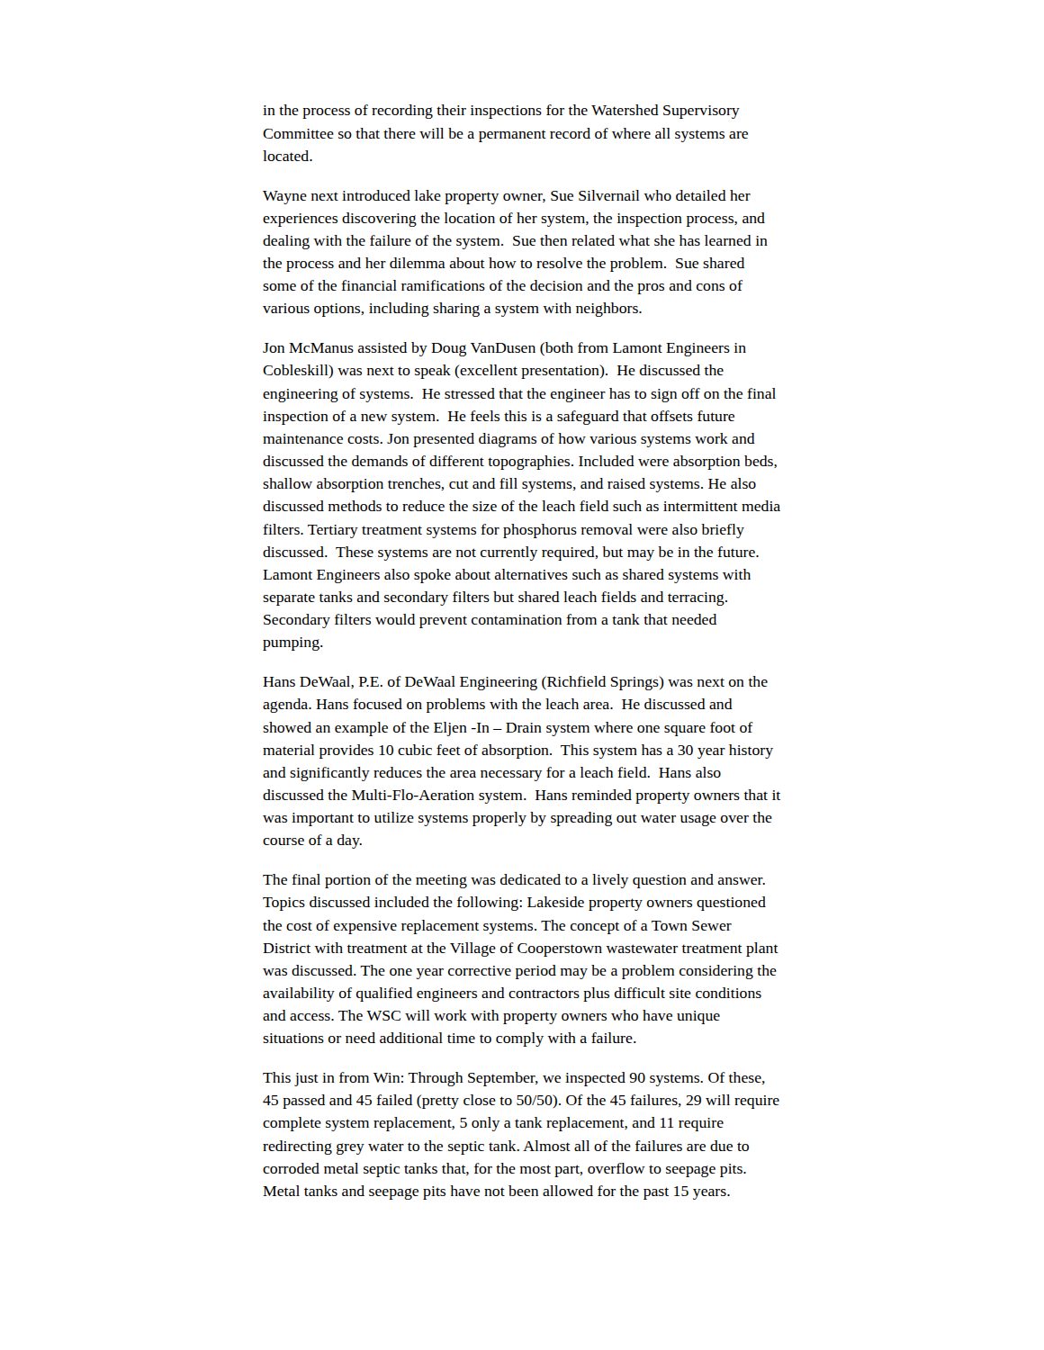in the process of recording their inspections for the Watershed Supervisory Committee so that there will be a permanent record of where all systems are located.
Wayne next introduced lake property owner, Sue Silvernail who detailed her experiences discovering the location of her system, the inspection process, and dealing with the failure of the system. Sue then related what she has learned in the process and her dilemma about how to resolve the problem. Sue shared some of the financial ramifications of the decision and the pros and cons of various options, including sharing a system with neighbors.
Jon McManus assisted by Doug VanDusen (both from Lamont Engineers in Cobleskill) was next to speak (excellent presentation). He discussed the engineering of systems. He stressed that the engineer has to sign off on the final inspection of a new system. He feels this is a safeguard that offsets future maintenance costs. Jon presented diagrams of how various systems work and discussed the demands of different topographies. Included were absorption beds, shallow absorption trenches, cut and fill systems, and raised systems. He also discussed methods to reduce the size of the leach field such as intermittent media filters. Tertiary treatment systems for phosphorus removal were also briefly discussed. These systems are not currently required, but may be in the future. Lamont Engineers also spoke about alternatives such as shared systems with separate tanks and secondary filters but shared leach fields and terracing. Secondary filters would prevent contamination from a tank that needed pumping.
Hans DeWaal, P.E. of DeWaal Engineering (Richfield Springs) was next on the agenda. Hans focused on problems with the leach area. He discussed and showed an example of the Eljen -In – Drain system where one square foot of material provides 10 cubic feet of absorption. This system has a 30 year history and significantly reduces the area necessary for a leach field. Hans also discussed the Multi-Flo-Aeration system. Hans reminded property owners that it was important to utilize systems properly by spreading out water usage over the course of a day.
The final portion of the meeting was dedicated to a lively question and answer. Topics discussed included the following: Lakeside property owners questioned the cost of expensive replacement systems. The concept of a Town Sewer District with treatment at the Village of Cooperstown wastewater treatment plant was discussed. The one year corrective period may be a problem considering the availability of qualified engineers and contractors plus difficult site conditions and access. The WSC will work with property owners who have unique situations or need additional time to comply with a failure.
This just in from Win: Through September, we inspected 90 systems. Of these, 45 passed and 45 failed (pretty close to 50/50). Of the 45 failures, 29 will require complete system replacement, 5 only a tank replacement, and 11 require redirecting grey water to the septic tank. Almost all of the failures are due to corroded metal septic tanks that, for the most part, overflow to seepage pits. Metal tanks and seepage pits have not been allowed for the past 15 years.